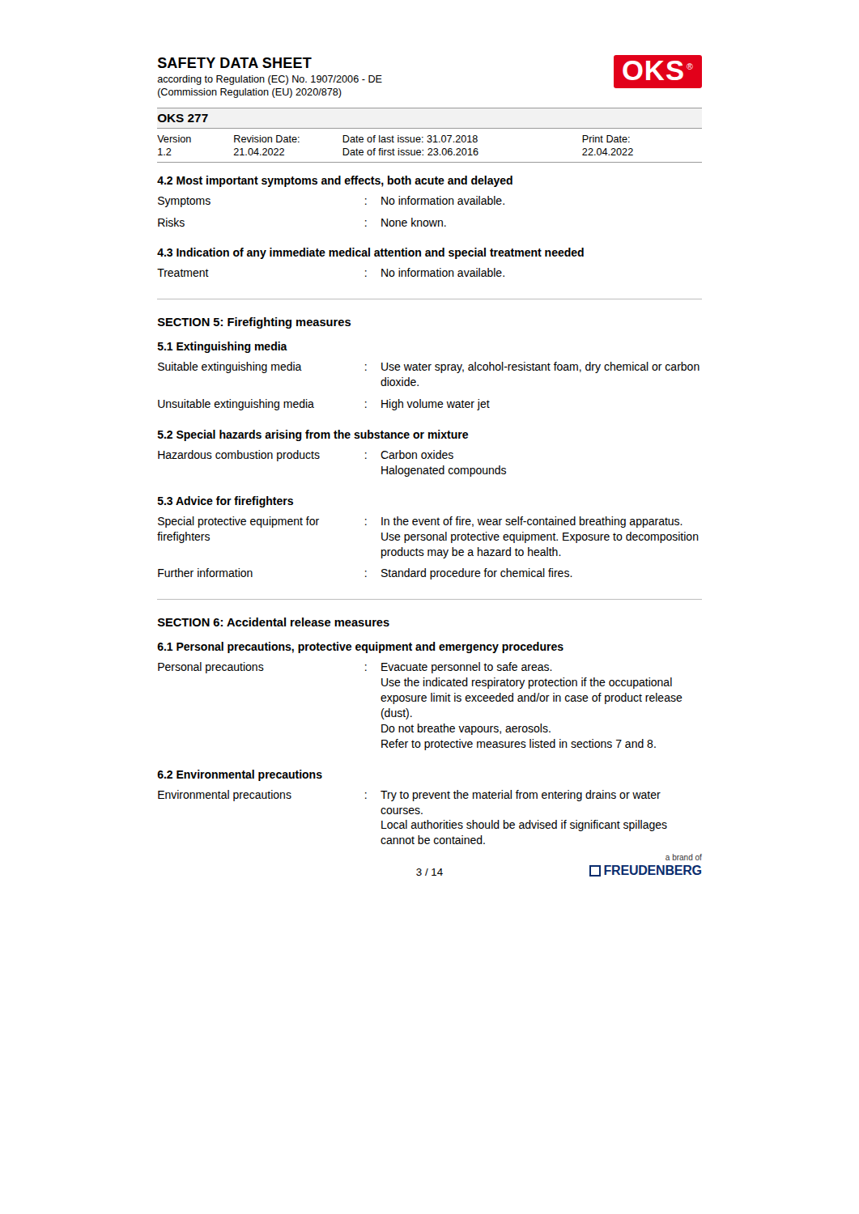SAFETY DATA SHEET
according to Regulation (EC) No. 1907/2006 - DE
(Commission Regulation (EU) 2020/878)
OKS®
OKS 277
| Version 1.2 | Revision Date: 21.04.2022 | Date of last issue: 31.07.2018 Date of first issue: 23.06.2016 | Print Date: 22.04.2022 |
4.2 Most important symptoms and effects, both acute and delayed
| Symptoms | : | No information available. |
| Risks | : | None known. |
4.3 Indication of any immediate medical attention and special treatment needed
| Treatment | : | No information available. |
SECTION 5: Firefighting measures
5.1 Extinguishing media
| Suitable extinguishing media | : | Use water spray, alcohol-resistant foam, dry chemical or carbon dioxide. |
| Unsuitable extinguishing media | : | High volume water jet |
5.2 Special hazards arising from the substance or mixture
| Hazardous combustion products | : | Carbon oxides Halogenated compounds |
5.3 Advice for firefighters
| Special protective equipment for firefighters | : | In the event of fire, wear self-contained breathing apparatus. Use personal protective equipment. Exposure to decomposition products may be a hazard to health. |
| Further information | : | Standard procedure for chemical fires. |
SECTION 6: Accidental release measures
6.1 Personal precautions, protective equipment and emergency procedures
| Personal precautions | : | Evacuate personnel to safe areas. Use the indicated respiratory protection if the occupational exposure limit is exceeded and/or in case of product release (dust). Do not breathe vapours, aerosols. Refer to protective measures listed in sections 7 and 8. |
6.2 Environmental precautions
| Environmental precautions | : | Try to prevent the material from entering drains or water courses. Local authorities should be advised if significant spillages cannot be contained. |
3 / 14
a brand of
FREUDENBERG